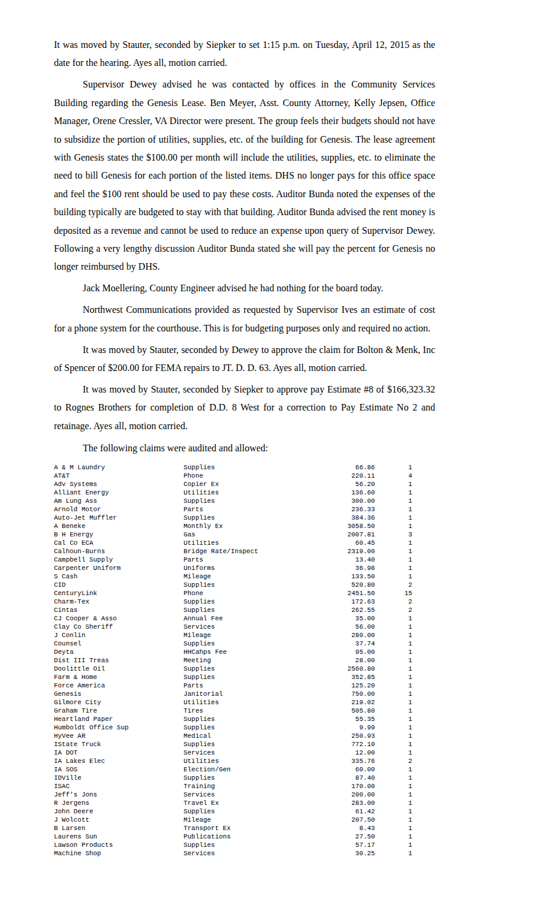It was moved by Stauter, seconded by Siepker to set 1:15 p.m. on Tuesday, April 12, 2015 as the date for the hearing. Ayes all, motion carried.
Supervisor Dewey advised he was contacted by offices in the Community Services Building regarding the Genesis Lease. Ben Meyer, Asst. County Attorney, Kelly Jepsen, Office Manager, Orene Cressler, VA Director were present. The group feels their budgets should not have to subsidize the portion of utilities, supplies, etc. of the building for Genesis. The lease agreement with Genesis states the $100.00 per month will include the utilities, supplies, etc. to eliminate the need to bill Genesis for each portion of the listed items. DHS no longer pays for this office space and feel the $100 rent should be used to pay these costs. Auditor Bunda noted the expenses of the building typically are budgeted to stay with that building. Auditor Bunda advised the rent money is deposited as a revenue and cannot be used to reduce an expense upon query of Supervisor Dewey. Following a very lengthy discussion Auditor Bunda stated she will pay the percent for Genesis no longer reimbursed by DHS.
Jack Moellering, County Engineer advised he had nothing for the board today.
Northwest Communications provided as requested by Supervisor Ives an estimate of cost for a phone system for the courthouse. This is for budgeting purposes only and required no action.
It was moved by Stauter, seconded by Dewey to approve the claim for Bolton & Menk, Inc of Spencer of $200.00 for FEMA repairs to JT. D. D. 63. Ayes all, motion carried.
It was moved by Stauter, seconded by Siepker to approve pay Estimate #8 of $166,323.32 to Rognes Brothers for completion of D.D. 8 West for a correction to Pay Estimate No 2 and retainage. Ayes all, motion carried.
The following claims were audited and allowed:
| A & M Laundry | Supplies | 66.86 | 1 |
| AT&T | Phone | 220.11 | 4 |
| Adv Systems | Copier Ex | 56.20 | 1 |
| Alliant Energy | Utilities | 136.60 | 1 |
| Am Lung Ass | Supplies | 300.00 | 1 |
| Arnold Motor | Parts | 236.33 | 1 |
| Auto-Jet Muffler | Supplies | 384.36 | 1 |
| A Beneke | Monthly Ex | 3058.50 | 1 |
| B H Energy | Gas | 2007.81 | 3 |
| Cal Co ECA | Utilities | 60.45 | 1 |
| Calhoun-Burns | Bridge Rate/Inspect | 2319.00 | 1 |
| Campbell Supply | Parts | 13.40 | 1 |
| Carpenter Uniform | Uniforms | 36.98 | 1 |
| S Cash | Mileage | 133.50 | 1 |
| CID | Supplies | 520.80 | 2 |
| CenturyLink | Phone | 2451.50 | 15 |
| Charm-Tex | Supplies | 172.63 | 2 |
| Cintas | Supplies | 262.55 | 2 |
| CJ Cooper & Asso | Annual Fee | 35.00 | 1 |
| Clay Co Sheriff | Services | 56.00 | 1 |
| J Conlin | Mileage | 280.00 | 1 |
| Counsel | Supplies | 37.74 | 1 |
| Deyta | HHCahps Fee | 95.00 | 1 |
| Dist III Treas | Meeting | 28.00 | 1 |
| Doolittle Oil | Supplies | 2560.80 | 1 |
| Farm & Home | Supplies | 352.85 | 1 |
| Force America | Parts | 125.20 | 1 |
| Genesis | Janitorial | 750.00 | 1 |
| Gilmore City | Utilities | 219.02 | 1 |
| Graham Tire | Tires | 505.80 | 1 |
| Heartland Paper | Supplies | 55.35 | 1 |
| Humboldt Office Sup | Supplies | 9.99 | 1 |
| HyVee AR | Medical | 250.93 | 1 |
| IState Truck | Supplies | 772.10 | 1 |
| IA DOT | Services | 12.00 | 1 |
| IA Lakes Elec | Utilities | 335.76 | 2 |
| IA SOS | Election/Gen | 60.00 | 1 |
| IDVille | Supplies | 87.40 | 1 |
| ISAC | Training | 170.00 | 1 |
| Jeff's Jons | Services | 200.00 | 1 |
| R Jergens | Travel Ex | 283.00 | 1 |
| John Deere | Supplies | 61.42 | 1 |
| J Wolcott | Mileage | 207.50 | 1 |
| B Larsen | Transport Ex | 8.43 | 1 |
| Laurens Sun | Publications | 27.50 | 1 |
| Lawson Products | Supplies | 57.17 | 1 |
| Machine Shop | Services | 30.25 | 1 |